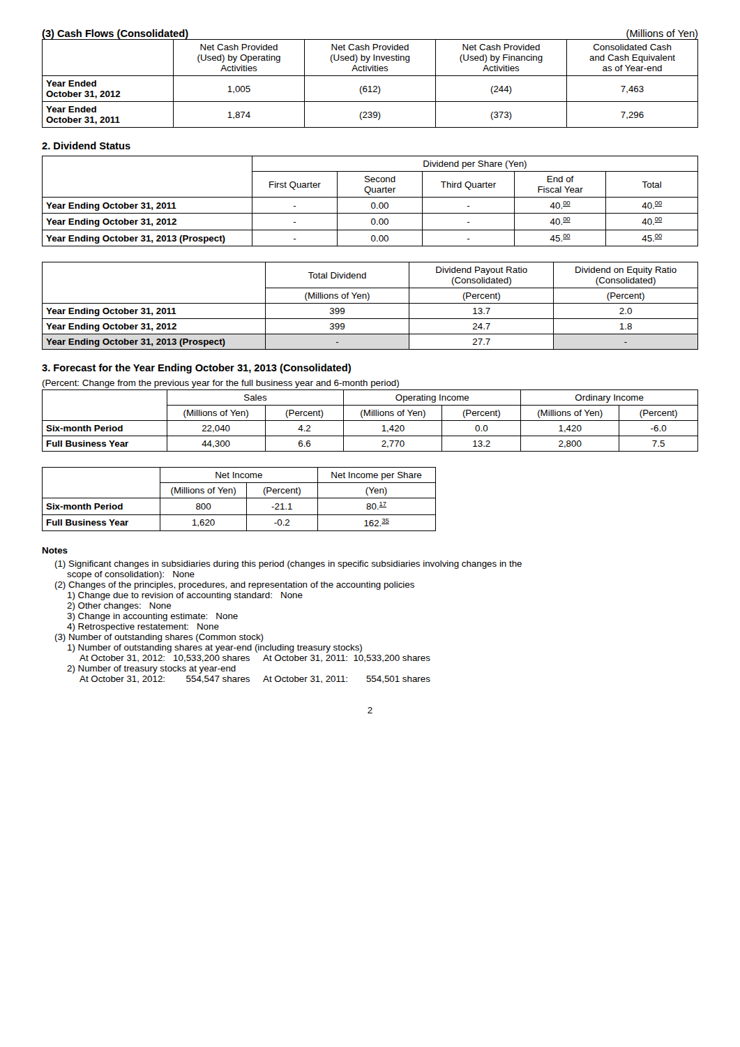(3) Cash Flows (Consolidated) (Millions of Yen)
| | Net Cash Provided (Used) by Operating Activities | Net Cash Provided (Used) by Investing Activities | Net Cash Provided (Used) by Financing Activities | Consolidated Cash and Cash Equivalent as of Year-end |
| Year Ended October 31, 2012 | 1,005 | (612) | (244) | 7,463 |
| Year Ended October 31, 2011 | 1,874 | (239) | (373) | 7,296 |
2. Dividend Status
| | Dividend per Share (Yen) |
| | First Quarter | Second Quarter | Third Quarter | End of Fiscal Year | Total |
| Year Ending October 31, 2011 | - | 0.00 | - | 40. 00 | 40. 00 |
| Year Ending October 31, 2012 | - | 0.00 | - | 40. 00 | 40. 00 |
| Year Ending October 31, 2013 (Prospect) | - | 0.00 | - | 45. 00 | 45. 00 |
| | Total Dividend | Dividend Payout Ratio (Consolidated) | Dividend on Equity Ratio (Consolidated) |
| | (Millions of Yen) | (Percent) | (Percent) |
| Year Ending October 31, 2011 | 399 | 13.7 | 2.0 |
| Year Ending October 31, 2012 | 399 | 24.7 | 1.8 |
| Year Ending October 31, 2013 (Prospect) | - | 27.7 | - |
3. Forecast for the Year Ending October 31, 2013 (Consolidated)
(Percent: Change from the previous year for the full business year and 6-month period)
| | Sales | Operating Income | Ordinary Income |
| | (Millions of Yen) | (Percent) | (Millions of Yen) | (Percent) | (Millions of Yen) | (Percent) |
| Six-month Period | 22,040 | 4.2 | 1,420 | 0.0 | 1,420 | -6.0 |
| Full Business Year | 44,300 | 6.6 | 2,770 | 13.2 | 2,800 | 7.5 |
| | Net Income | Net Income per Share |
| | (Millions of Yen) | (Percent) | (Yen) |
| Six-month Period | 800 | -21.1 | 80. 17 |
| Full Business Year | 1,620 | -0.2 | 162. 35 |
Notes
(1) Significant changes in subsidiaries during this period (changes in specific subsidiaries involving changes in the
scope of consolidation): None
(2) Changes of the principles, procedures, and representation of the accounting policies
1) Change due to revision of accounting standard: None
2) Other changes: None
3) Change in accounting estimate: None
4) Retrospective restatement: None
(3) Number of outstanding shares (Common stock)
1) Number of outstanding shares at year-end (including treasury stocks)
At October 31, 2012: 10,533,200 shares At October 31, 2011: 10,533,200 shares
2) Number of treasury stocks at year-end
At October 31, 2012: 554,547 shares At October 31, 2011: 554,501 shares
2